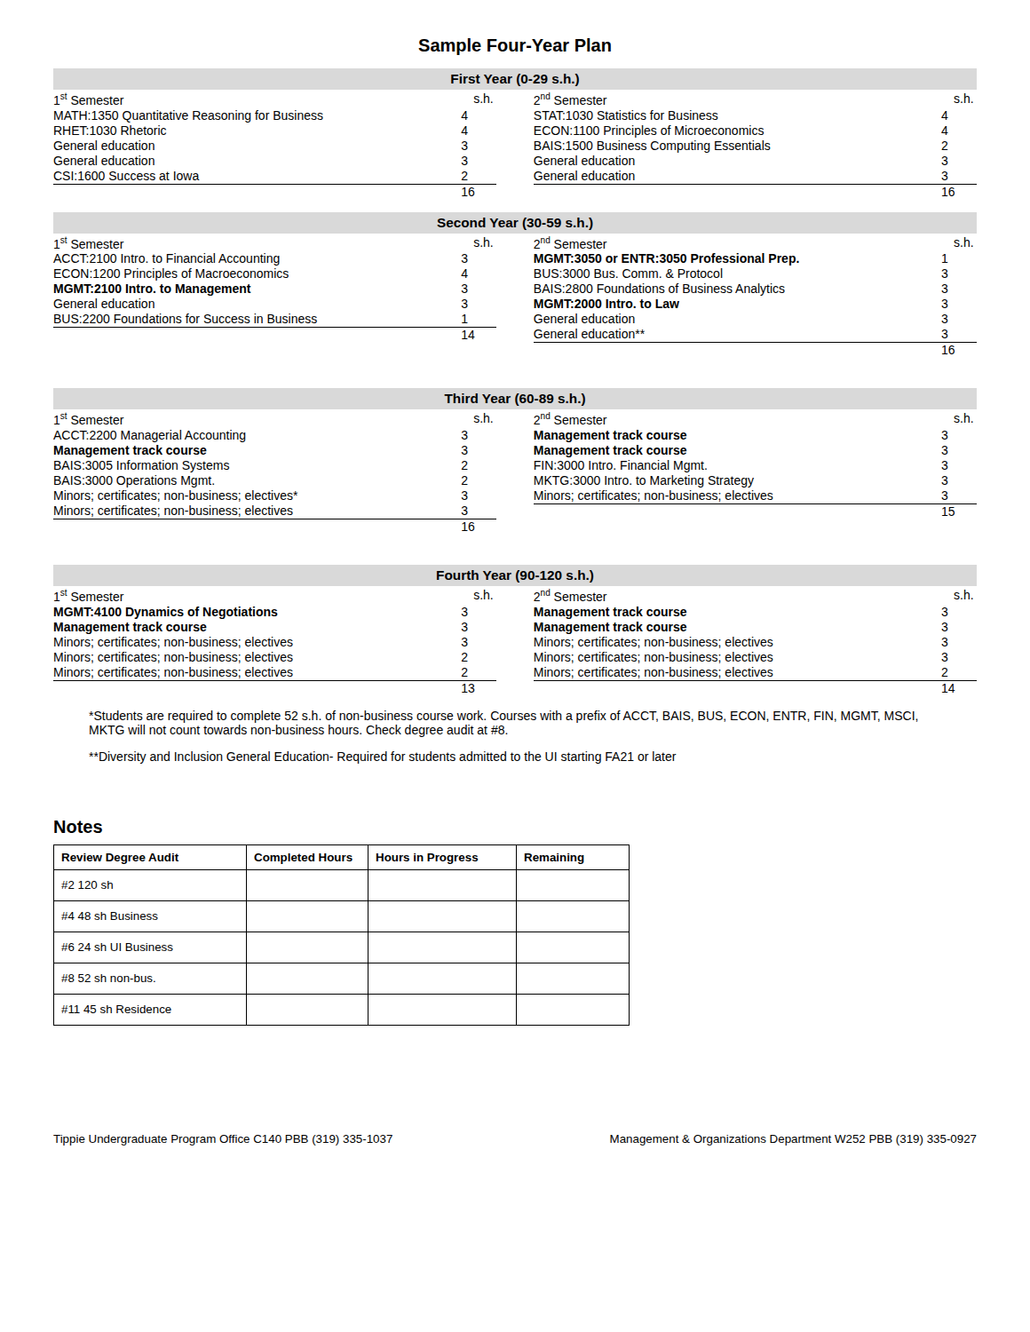Sample Four-Year Plan
First Year (0-29 s.h.)
| / 1 st Semester / s.h. / / MATH:1350 Quantitative Reasoning for Business / 4 / / RHET:1030 Rhetoric / 4 / / General education / 3 / / General education / 3 / / CSI:1600 Success at Iowa / 2 / / / 16 / | | / 2 nd Semester / s.h. / / STAT:1030 Statistics for Business / 4 / / ECON:1100 Principles of Microeconomics / 4 / / BAIS:1500 Business Computing Essentials / 2 / / General education / 3 / / General education / 3 / / / 16 / |
Second Year (30-59 s.h.)
| / 1 st Semester / s.h. / / ACCT:2100 Intro. to Financial Accounting / 3 / / ECON:1200 Principles of Macroeconomics / 4 / / MGMT:2100 Intro. to Management / 3 / / General education / 3 / / BUS:2200 Foundations for Success in Business / 1 / / / 14 / | | / 2 nd Semester / s.h. / / MGMT:3050 or ENTR:3050 Professional Prep. / 1 / / BUS:3000 Bus. Comm. & Protocol / 3 / / BAIS:2800 Foundations of Business Analytics / 3 / / MGMT:2000 Intro. to Law / 3 / / General education / 3 / / General education** / 3 / / / 16 / |
Third Year (60-89 s.h.)
| / 1 st Semester / s.h. / / ACCT:2200 Managerial Accounting / 3 / / Management track course / 3 / / BAIS:3005 Information Systems / 2 / / BAIS:3000 Operations Mgmt. / 2 / / Minors; certificates; non-business; electives* / 3 / / Minors; certificates; non-business; electives / 3 / / / 16 / | | / 2 nd Semester / s.h. / / Management track course / 3 / / Management track course / 3 / / FIN:3000 Intro. Financial Mgmt. / 3 / / MKTG:3000 Intro. to Marketing Strategy / 3 / / Minors; certificates; non-business; electives / 3 / / / 15 / |
Fourth Year (90-120 s.h.)
| / 1 st Semester / s.h. / / MGMT:4100 Dynamics of Negotiations / 3 / / Management track course / 3 / / Minors; certificates; non-business; electives / 3 / / Minors; certificates; non-business; electives / 2 / / Minors; certificates; non-business; electives / 2 / / / 13 / | | / 2 nd Semester / s.h. / / Management track course / 3 / / Management track course / 3 / / Minors; certificates; non-business; electives / 3 / / Minors; certificates; non-business; electives / 3 / / Minors; certificates; non-business; electives / 2 / / / 14 / |
*Students are required to complete 52 s.h. of non-business course work. Courses with a prefix of ACCT, BAIS, BUS, ECON, ENTR, FIN, MGMT, MSCI, MKTG will not count towards non-business hours. Check degree audit at #8.
**Diversity and Inclusion General Education- Required for students admitted to the UI starting FA21 or later
Notes
| Review Degree Audit | Completed Hours | Hours in Progress | Remaining |
| --- | --- | --- | --- |
| #2 120 sh | | | |
| #4 48 sh Business | | | |
| #6 24 sh UI Business | | | |
| #8 52 sh non-bus. | | | |
| #11 45 sh Residence | | | |
Tippie Undergraduate Program Office C140 PBB (319) 335-1037 Management & Organizations Department W252 PBB (319) 335-0927